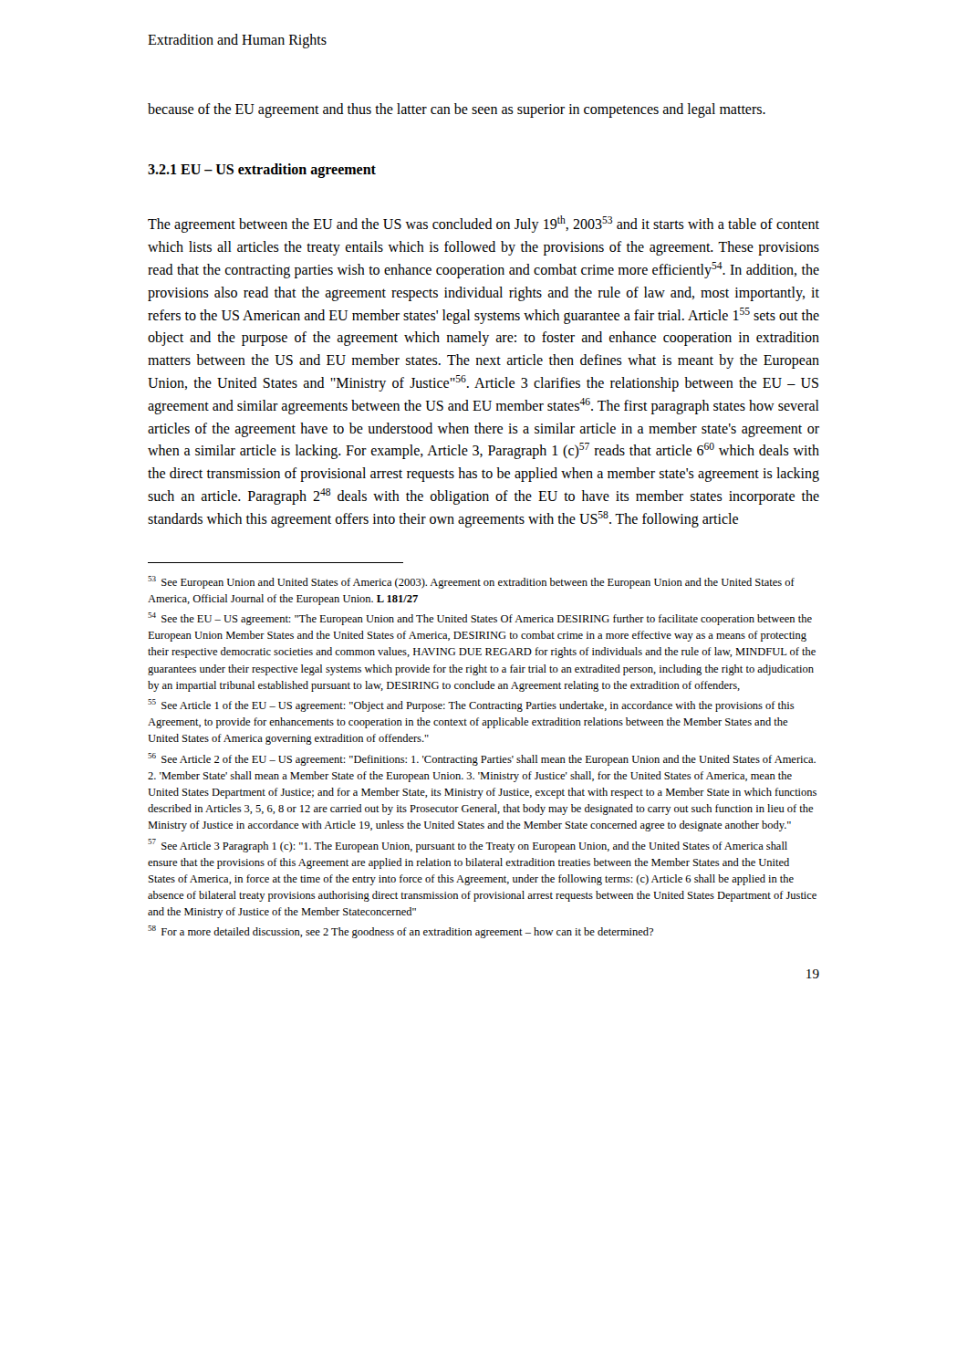Extradition and Human Rights
because of the EU agreement and thus the latter can be seen as superior in competences and legal matters.
3.2.1 EU – US extradition agreement
The agreement between the EU and the US was concluded on July 19th, 200353 and it starts with a table of content which lists all articles the treaty entails which is followed by the provisions of the agreement. These provisions read that the contracting parties wish to enhance cooperation and combat crime more efficiently54. In addition, the provisions also read that the agreement respects individual rights and the rule of law and, most importantly, it refers to the US American and EU member states' legal systems which guarantee a fair trial. Article 155 sets out the object and the purpose of the agreement which namely are: to foster and enhance cooperation in extradition matters between the US and EU member states. The next article then defines what is meant by the European Union, the United States and "Ministry of Justice"56. Article 3 clarifies the relationship between the EU – US agreement and similar agreements between the US and EU member states46. The first paragraph states how several articles of the agreement have to be understood when there is a similar article in a member state's agreement or when a similar article is lacking. For example, Article 3, Paragraph 1 (c)57 reads that article 660 which deals with the direct transmission of provisional arrest requests has to be applied when a member state's agreement is lacking such an article. Paragraph 248 deals with the obligation of the EU to have its member states incorporate the standards which this agreement offers into their own agreements with the US58. The following article
53 See European Union and United States of America (2003). Agreement on extradition between the European Union and the United States of America, Official Journal of the European Union. L 181/27
54 See the EU – US agreement: "The European Union and The United States Of America DESIRING further to facilitate cooperation between the European Union Member States and the United States of America, DESIRING to combat crime in a more effective way as a means of protecting their respective democratic societies and common values, HAVING DUE REGARD for rights of individuals and the rule of law, MINDFUL of the guarantees under their respective legal systems which provide for the right to a fair trial to an extradited person, including the right to adjudication by an impartial tribunal established pursuant to law, DESIRING to conclude an Agreement relating to the extradition of offenders,
55 See Article 1 of the EU – US agreement: "Object and Purpose: The Contracting Parties undertake, in accordance with the provisions of this Agreement, to provide for enhancements to cooperation in the context of applicable extradition relations between the Member States and the United States of America governing extradition of offenders."
56 See Article 2 of the EU – US agreement: "Definitions: 1. 'Contracting Parties' shall mean the European Union and the United States of America. 2. 'Member State' shall mean a Member State of the European Union. 3. 'Ministry of Justice' shall, for the United States of America, mean the United States Department of Justice; and for a Member State, its Ministry of Justice, except that with respect to a Member State in which functions described in Articles 3, 5, 6, 8 or 12 are carried out by its Prosecutor General, that body may be designated to carry out such function in lieu of the Ministry of Justice in accordance with Article 19, unless the United States and the Member State concerned agree to designate another body."
57 See Article 3 Paragraph 1 (c): "1. The European Union, pursuant to the Treaty on European Union, and the United States of America shall ensure that the provisions of this Agreement are applied in relation to bilateral extradition treaties between the Member States and the United States of America, in force at the time of the entry into force of this Agreement, under the following terms: (c) Article 6 shall be applied in the absence of bilateral treaty provisions authorising direct transmission of provisional arrest requests between the United States Department of Justice and the Ministry of Justice of the Member Stateconcerned"
58 For a more detailed discussion, see 2 The goodness of an extradition agreement – how can it be determined?
19